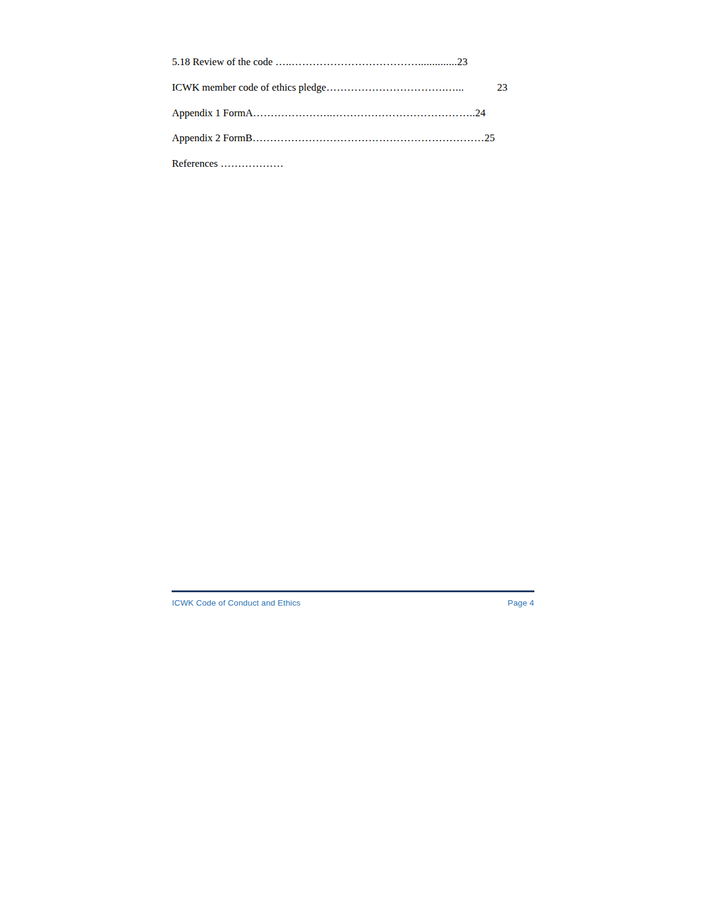5.18 Review of the code …..……………………………….............. 23
ICWK member code of ethics pledge…………………………….…... 23
Appendix 1 FormA…………………..………………………………….. 24
Appendix 2 FormB…………………………………………………………25
References ………………
ICWK Code of Conduct and Ethics Page 4